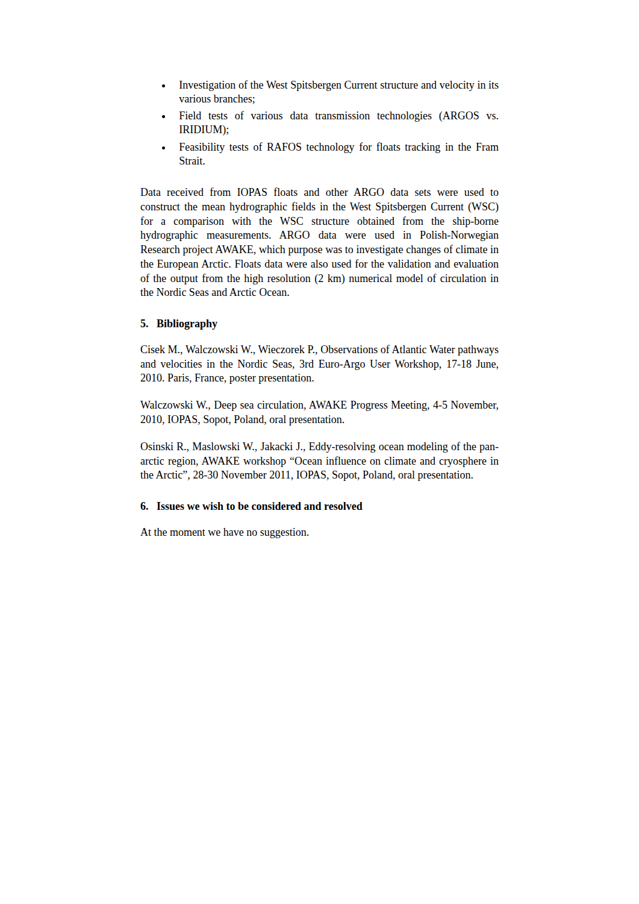Investigation of the West Spitsbergen Current structure and velocity in its various branches;
Field tests of various data transmission technologies (ARGOS vs. IRIDIUM);
Feasibility tests of RAFOS technology for floats tracking in the Fram Strait.
Data received from IOPAS floats and other ARGO data sets were used to construct the mean hydrographic fields in the West Spitsbergen Current (WSC) for a comparison with the WSC structure obtained from the ship-borne hydrographic measurements. ARGO data were used in Polish-Norwegian Research project AWAKE, which purpose was to investigate changes of climate in the European Arctic. Floats data were also used for the validation and evaluation of the output from the high resolution (2 km) numerical model of circulation in the Nordic Seas and Arctic Ocean.
5. Bibliography
Cisek M., Walczowski W., Wieczorek P., Observations of Atlantic Water pathways and velocities in the Nordic Seas, 3rd Euro-Argo User Workshop, 17-18 June, 2010. Paris, France, poster presentation.
Walczowski W., Deep sea circulation, AWAKE Progress Meeting, 4-5 November, 2010, IOPAS, Sopot, Poland, oral presentation.
Osinski R., Maslowski W., Jakacki J., Eddy-resolving ocean modeling of the pan-arctic region, AWAKE workshop “Ocean influence on climate and cryosphere in the Arctic”, 28-30 November 2011, IOPAS, Sopot, Poland, oral presentation.
6. Issues we wish to be considered and resolved
At the moment we have no suggestion.